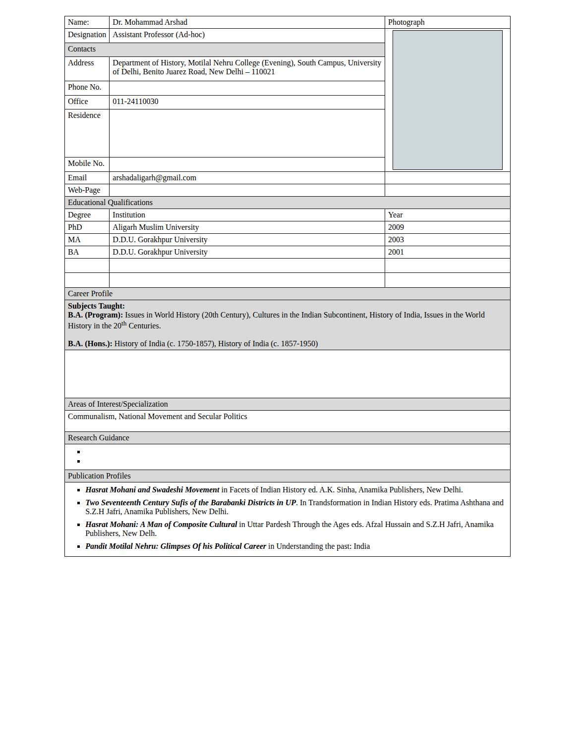| Name: | Dr. Mohammad Arshad | Photograph |
| Designation | Assistant Professor (Ad-hoc) | |
| Contacts |
| Address | Department of History, Motilal Nehru College (Evening), South Campus, University of Delhi, Benito Juarez Road, New Delhi – 110021 |
| Phone No. | |
| Office | 011-24110030 |
| Residence | |
| Mobile No. | |
| Email | arshadaligarh@gmail.com | |
| Web-Page | | |
| Educational Qualifications |
| Degree | Institution | Year |
| PhD | Aligarh Muslim University | 2009 |
| MA | D.D.U. Gorakhpur University | 2003 |
| BA | D.D.U. Gorakhpur University | 2001 |
| Career Profile |
| Subjects Taught: B.A. (Program): Issues in World History (20th Century), Cultures in the Indian Subcontinent, History of India, Issues in the World History in the 20 th Centuries. B.A. (Hons.): History of India (c. 1750-1857), History of India (c. 1857-1950) |
| Areas of Interest/Specialization |
| Communalism, National Movement and Secular Politics |
| Research Guidance |
| Publication Profiles |
| Hasrat Mohani and Swadeshi Movement in Facets of Indian History ed. A.K. Sinha, Anamika Publishers, New Delhi. Two Seventeenth Century Sufis of the Barabanki Districts in UP . In Trandsformation in Indian History eds. Pratima Ashthana and S.Z.H Jafri, Anamika Publishers, New Delhi. Hasrat Mohani: A Man of Composite Cultural in Uttar Pardesh Through the Ages eds. Afzal Hussain and S.Z.H Jafri, Anamika Publishers, New Delh. Pandit Motilal Nehru: Glimpses Of his Political Career in Understanding the past: India |